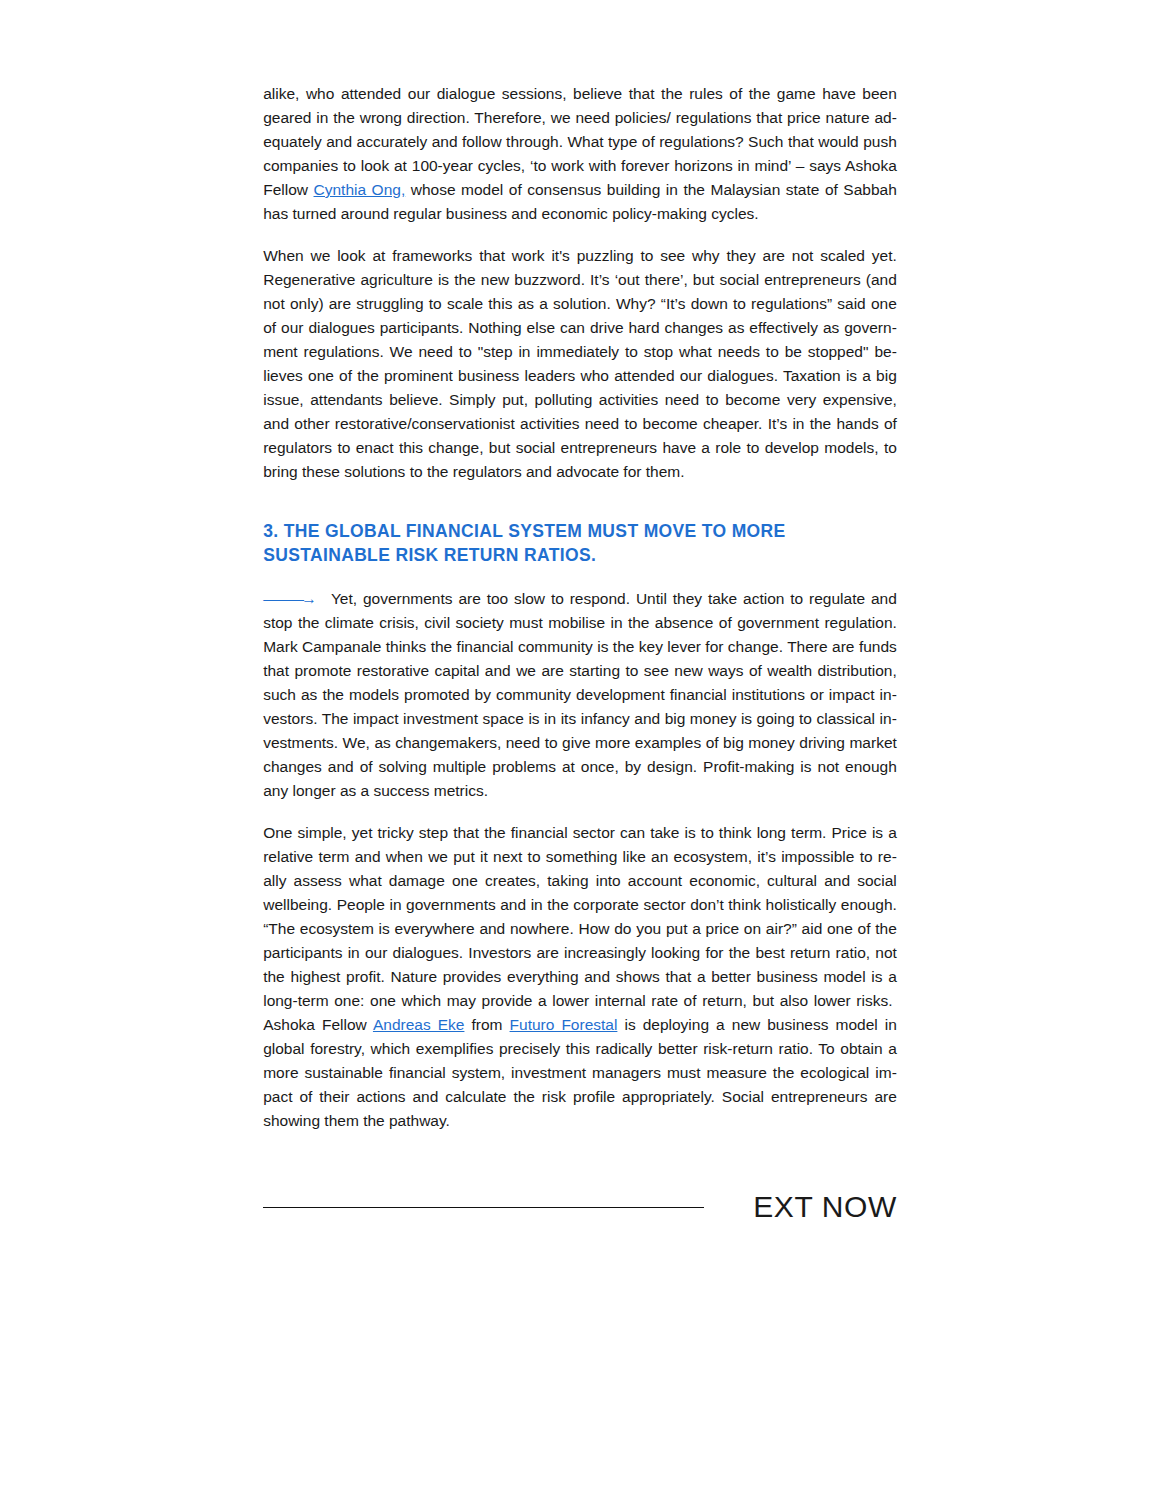alike, who attended our dialogue sessions, believe that the rules of the game have been geared in the wrong direction. Therefore, we need policies/ regulations that price nature adequately and accurately and follow through. What type of regulations? Such that would push companies to look at 100-year cycles, ‘to work with forever horizons in mind’ – says Ashoka Fellow Cynthia Ong, whose model of consensus building in the Malaysian state of Sabbah has turned around regular business and economic policy-making cycles.
When we look at frameworks that work it's puzzling to see why they are not scaled yet. Regenerative agriculture is the new buzzword. It’s ‘out there’, but social entrepreneurs (and not only) are struggling to scale this as a solution. Why? “It’s down to regulations” said one of our dialogues participants. Nothing else can drive hard changes as effectively as government regulations. We need to "step in immediately to stop what needs to be stopped" believes one of the prominent business leaders who attended our dialogues. Taxation is a big issue, attendants believe. Simply put, polluting activities need to become very expensive, and other restorative/conservationist activities need to become cheaper. It’s in the hands of regulators to enact this change, but social entrepreneurs have a role to develop models, to bring these solutions to the regulators and advocate for them.
3. The global financial system must move to more sustainable risk return ratios.
———→ Yet, governments are too slow to respond. Until they take action to regulate and stop the climate crisis, civil society must mobilise in the absence of government regulation. Mark Campanale thinks the financial community is the key lever for change. There are funds that promote restorative capital and we are starting to see new ways of wealth distribution, such as the models promoted by community development financial institutions or impact investors. The impact investment space is in its infancy and big money is going to classical investments. We, as changemakers, need to give more examples of big money driving market changes and of solving multiple problems at once, by design. Profit-making is not enough any longer as a success metrics.
One simple, yet tricky step that the financial sector can take is to think long term. Price is a relative term and when we put it next to something like an ecosystem, it’s impossible to really assess what damage one creates, taking into account economic, cultural and social wellbeing. People in governments and in the corporate sector don’t think holistically enough. “The ecosystem is everywhere and nowhere. How do you put a price on air?” aid one of the participants in our dialogues. Investors are increasingly looking for the best return ratio, not the highest profit. Nature provides everything and shows that a better business model is a long-term one: one which may provide a lower internal rate of return, but also lower risks. Ashoka Fellow Andreas Eke from Futuro Forestal is deploying a new business model in global forestry, which exemplifies precisely this radically better risk-return ratio. To obtain a more sustainable financial system, investment managers must measure the ecological impact of their actions and calculate the risk profile appropriately. Social entrepreneurs are showing them the pathway.
  EXT NOW